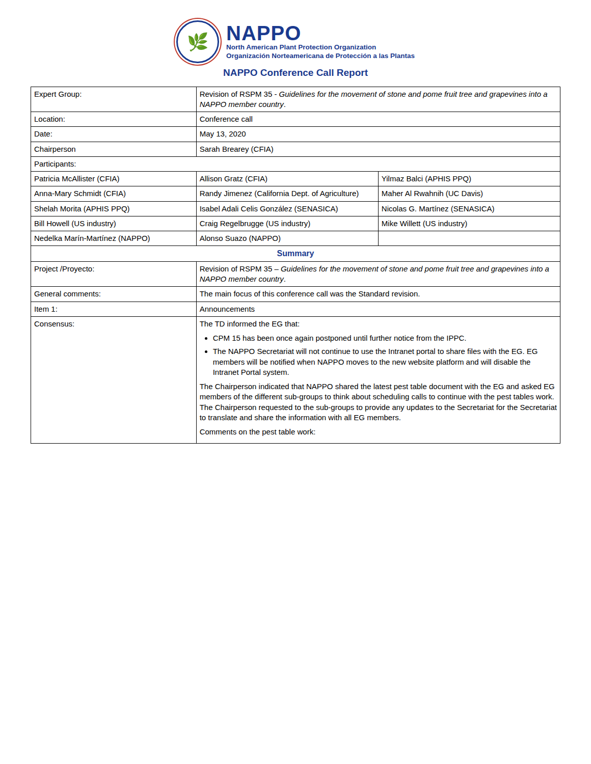🌿
NAPPO
North American Plant Protection Organization
Organización Norteamericana de Protección a las Plantas
NAPPO Conference Call Report
| Expert Group: | Revision of RSPM 35 - Guidelines for the movement of stone and pome fruit tree and grapevines into a NAPPO member country . |
| Location: | Conference call |
| Date: | May 13, 2020 |
| Chairperson | Sarah Brearey (CFIA) |
| Participants: |
| Patricia McAllister (CFIA) | Allison Gratz (CFIA) | Yilmaz Balci (APHIS PPQ) |
| Anna-Mary Schmidt (CFIA) | Randy Jimenez (California Dept. of Agriculture) | Maher Al Rwahnih (UC Davis) |
| Shelah Morita (APHIS PPQ) | Isabel Adali Celis González (SENASICA) | Nicolas G. Martínez (SENASICA) |
| Bill Howell (US industry) | Craig Regelbrugge (US industry) | Mike Willett (US industry) |
| Nedelka Marín-Martínez (NAPPO) | Alonso Suazo (NAPPO) | |
| Summary |
| Project /Proyecto: | Revision of RSPM 35 – Guidelines for the movement of stone and pome fruit tree and grapevines into a NAPPO member country . |
| General comments: | The main focus of this conference call was the Standard revision. |
| Item 1: | Announcements |
| Consensus: | The TD informed the EG that: CPM 15 has been once again postponed until further notice from the IPPC. The NAPPO Secretariat will not continue to use the Intranet portal to share files with the EG. EG members will be notified when NAPPO moves to the new website platform and will disable the Intranet Portal system. The Chairperson indicated that NAPPO shared the latest pest table document with the EG and asked EG members of the different sub-groups to think about scheduling calls to continue with the pest tables work. The Chairperson requested to the sub-groups to provide any updates to the Secretariat for the Secretariat to translate and share the information with all EG members. Comments on the pest table work: |